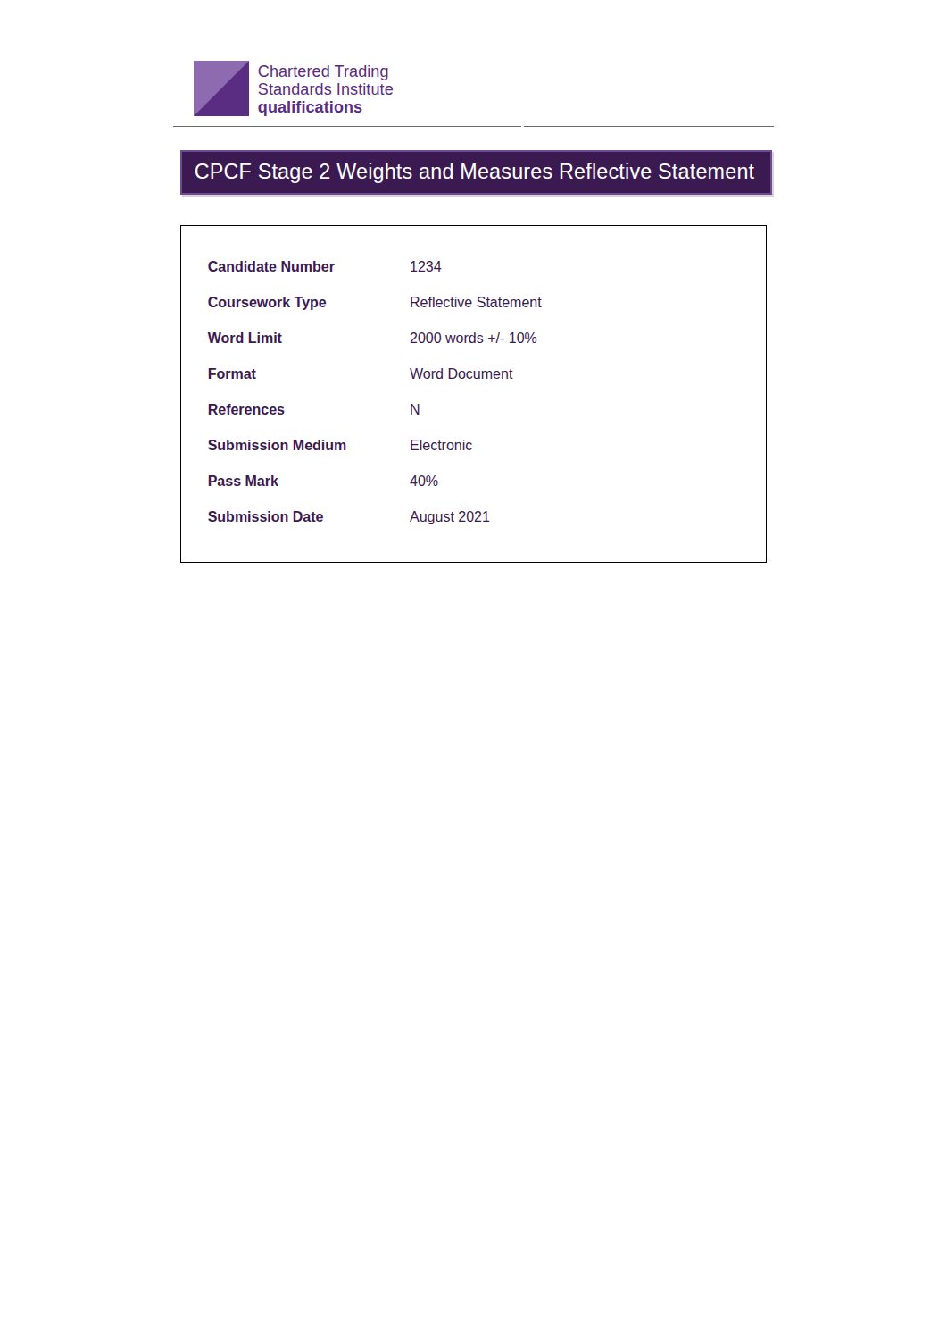Chartered Trading
Standards Institute
qualifications
CPCF Stage 2 Weights and Measures Reflective Statement
| Candidate Number | 1234 |
| Coursework Type | Reflective Statement |
| Word Limit | 2000 words +/- 10% |
| Format | Word Document |
| References | N |
| Submission Medium | Electronic |
| Pass Mark | 40% |
| Submission Date | August 2021 |